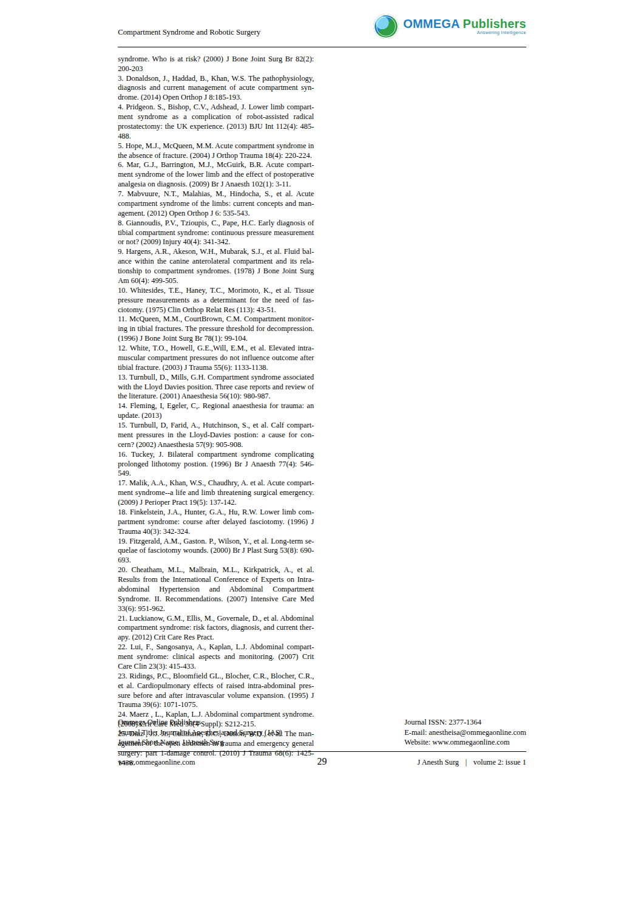Compartment Syndrome and Robotic Surgery
OMMEGA Publishers
Answering Intelligence
syndrome. Who is at risk? (2000) J Bone Joint Surg Br 82(2): 200-203
3. Donaldson, J., Haddad, B., Khan, W.S. The pathophysiology, diagnosis and current management of acute compartment syndrome. (2014) Open Orthop J 8:185-193.
4. Pridgeon. S., Bishop, C.V., Adshead, J. Lower limb compartment syndrome as a complication of robot-assisted radical prostatectomy: the UK experience. (2013) BJU Int 112(4): 485-488.
5. Hope, M.J., McQueen, M.M. Acute compartment syndrome in the absence of fracture. (2004) J Orthop Trauma 18(4): 220-224.
6. Mar, G.J., Barrington, M.J., McGuirk, B.R. Acute compartment syndrome of the lower limb and the effect of postoperative analgesia on diagnosis. (2009) Br J Anaesth 102(1): 3-11.
7. Mabvuure, N.T., Malahias, M., Hindocha, S., et al. Acute compartment syndrome of the limbs: current concepts and management. (2012) Open Orthop J 6: 535-543.
8. Giannoudis, P.V., Tzioupis, C., Pape, H.C. Early diagnosis of tibial compartment syndrome: continuous pressure measurement or not? (2009) Injury 40(4): 341-342.
9. Hargens, A.R., Akeson, W.H., Mubarak, S.J., et al. Fluid balance within the canine anterolateral compartment and its relationship to compartment syndromes. (1978) J Bone Joint Surg Am 60(4): 499-505.
10. Whitesides, T.E., Haney, T.C., Morimoto, K., et al. Tissue pressure measurements as a determinant for the need of fasciotomy. (1975) Clin Orthop Relat Res (113): 43-51.
11. McQueen, M.M., CourtBrown, C.M. Compartment monitoring in tibial fractures. The pressure threshold for decompression. (1996) J Bone Joint Surg Br 78(1): 99-104.
12. White, T.O., Howell, G.E.,Will, E.M., et al. Elevated intramuscular compartment pressures do not influence outcome after tibial fracture. (2003) J Trauma 55(6): 1133-1138.
13. Turnbull, D., Mills, G.H. Compartment syndrome associated with the Lloyd Davies position. Three case reports and review of the literature. (2001) Anaesthesia 56(10): 980-987.
14. Fleming, I, Egeler, C,. Regional anaesthesia for trauma: an update. (2013)
15. Turnbull, D, Farid, A., Hutchinson, S., et al. Calf compartment pressures in the Lloyd-Davies postion: a cause for concern? (2002) Anaesthesia 57(9): 905-908.
16. Tuckey, J. Bilateral compartment syndrome complicating prolonged lithotomy postion. (1996) Br J Anaesth 77(4): 546-549.
17. Malik, A.A., Khan, W.S., Chaudhry, A. et al. Acute compartment syndrome--a life and limb threatening surgical emergency. (2009) J Perioper Pract 19(5): 137-142.
18. Finkelstein, J.A., Hunter, G.A., Hu, R.W. Lower limb compartment syndrome: course after delayed fasciotomy. (1996) J Trauma 40(3): 342-324.
19. Fitzgerald, A.M., Gaston. P., Wilson, Y., et al. Long-term sequelae of fasciotomy wounds. (2000) Br J Plast Surg 53(8): 690-693.
20. Cheatham, M.L., Malbrain, M.L., Kirkpatrick, A., et al. Results from the International Conference of Experts on Intra-abdominal Hypertension and Abdominal Compartment Syndrome. II. Recommendations. (2007) Intensive Care Med 33(6): 951-962.
21. Luckianow, G.M., Ellis, M., Governale, D., et al. Abdominal compartment syndrome: risk factors, diagnosis, and current therapy. (2012) Crit Care Res Pract.
22. Lui, F., Sangosanya, A., Kaplan, L.J. Abdominal compartment syndrome: clinical aspects and monitoring. (2007) Crit Care Clin 23(3): 415-433.
23. Ridings, P.C., Bloomfield GL., Blocher, C.R., Blocher, C.R., et al. Cardiopulmonary effects of raised intra-abdominal pressure before and after intravascular volume expansion. (1995) J Trauma 39(6): 1071-1075.
24. Maerz , L., Kaplan, L.J. Abdominal compartment syndrome. (2008) Crit Care Med 36(4 Suppl): S212-215.
25. Diaz , J.J. Jr., Cullinane, D.C., Dutton, W.D., et al. The management of the open abdomen in trauma and emergency general surgery: part 1-damage control. (2010) J Trauma 68(6): 1425-1438.
Ommega Online Publishers
Journal Title: Journal of Anesthesia and Surgery (JAS)
Journal Short Name: J Anesth Surg
Journal ISSN: 2377-1364
E-mail: anestheisa@ommegaonline.com
Website: www.ommegaonline.com
www.ommegaonline.com
29
J Anesth Surg | volume 2: issue 1